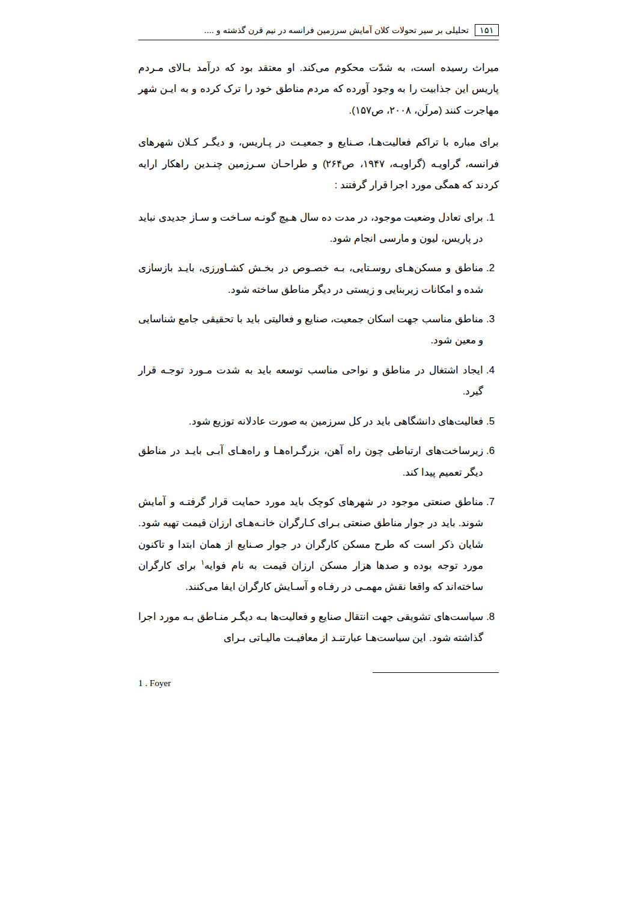۱۵۱
تحلیلی بر سیر تحولات کلان آمایش سرزمین فرانسه در نیم قرن گذشته و ....
میراث رسیده است، به شدّت محکوم می‌کند. او معتقد بود که درآمد بـالای مـردم پاریس این جذابیت را به وجود آورده که مردم مناطق خود را ترک کرده و به ایـن شهر مهاجرت کنند (مرلَن، ۲۰۰۸، ص۱۵۷).
برای مباره با تراکم فعالیت‌هـا، صـنایع و جمعیـت در پـاریس، و دیگـر کـلان شهرهای فرانسه، گراویـه (گراویـه، ۱۹۴۷، ص۲۶۴) و طراحـان سـرزمین چنـدین راهکار ارایه کردند که همگی مورد اجرا قرار گرفتند :
برای تعادل وضعیت موجود، در مدت ده سال هـیچ گونـه سـاخت و سـاز جدیدی نباید در پاریس، لیون و مارسی انجام شود.
مناطق و مسکن‌هـای روسـتایی، بـه خصـوص در بخـش کشـاورزی، بایـد بازسازی شده و امکانات زیربنایی و زیستی در دیگر مناطق ساخته شود.
مناطق مناسب جهت اسکان جمعیت، صنایع و فعالیتی باید با تحقیقی جامع شناسایی و معین شود.
ایجاد اشتغال در مناطق و نواحی مناسب توسعه باید به شدت مـورد توجـه قرار گیرد.
فعالیت‌های دانشگاهی باید در کل سرزمین به صورت عادلانه توزیع شود.
زیرساخت‌های ارتباطی چون راه آهن، بزرگـراه‌هـا و راه‌هـای آبـی بایـد در مناطق دیگر تعمیم پیدا کند.
مناطق صنعتی موجود در شهرهای کوچک باید مورد حمایت قرار گرفتـه و آمایش شوند. باید در جوار مناطق صنعتی بـرای کـارگران خانـه‌هـای ارزان قیمت تهیه شود. شایان ذکر است که طرح مسکن کارگران در جوار صـنایع از همان ابتدا و تاکنون مورد توجه بوده و صدها هزار مسکن ارزان قیمت به نام فوایه۱ برای کارگران ساخته‌اند که واقعا نقش مهمـی در رفـاه و آسـایش کارگران ایفا می‌کنند.
سیاست‌های تشویقی جهت انتقال صنایع و فعالیت‌ها بـه دیگـر منـاطق بـه مورد اجرا گذاشته شود. این سیاست‌هـا عبارتنـد از معافیـت مالیـاتی بـرای
1 . Foyer